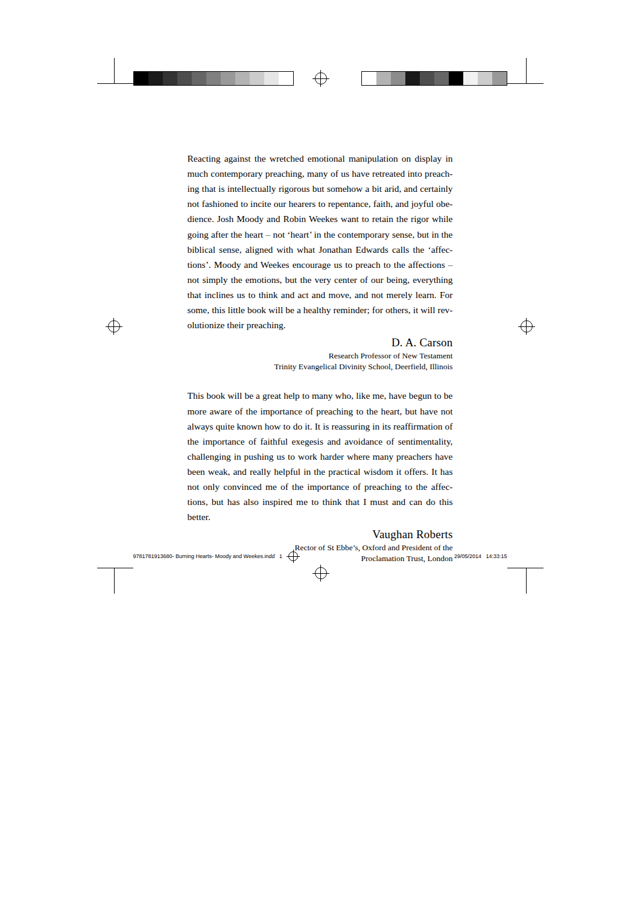Reacting against the wretched emotional manipulation on display in much contemporary preaching, many of us have retreated into preaching that is intellectually rigorous but somehow a bit arid, and certainly not fashioned to incite our hearers to repentance, faith, and joyful obedience. Josh Moody and Robin Weekes want to retain the rigor while going after the heart – not ‘heart’ in the contemporary sense, but in the biblical sense, aligned with what Jonathan Edwards calls the ‘affections’. Moody and Weekes encourage us to preach to the affections – not simply the emotions, but the very center of our being, everything that inclines us to think and act and move, and not merely learn. For some, this little book will be a healthy reminder; for others, it will revolutionize their preaching.
D. A. Carson Research Professor of New Testament Trinity Evangelical Divinity School, Deerfield, Illinois
This book will be a great help to many who, like me, have begun to be more aware of the importance of preaching to the heart, but have not always quite known how to do it. It is reassuring in its reaffirmation of the importance of faithful exegesis and avoidance of sentimentality, challenging in pushing us to work harder where many preachers have been weak, and really helpful in the practical wisdom it offers. It has not only convinced me of the importance of preaching to the affections, but has also inspired me to think that I must and can do this better.
Vaughan Roberts Rector of St Ebbe’s, Oxford and President of the Proclamation Trust, London
9781781913680- Burning Hearts- Moody and Weekes.indd 1 29/05/2014 14:33:15